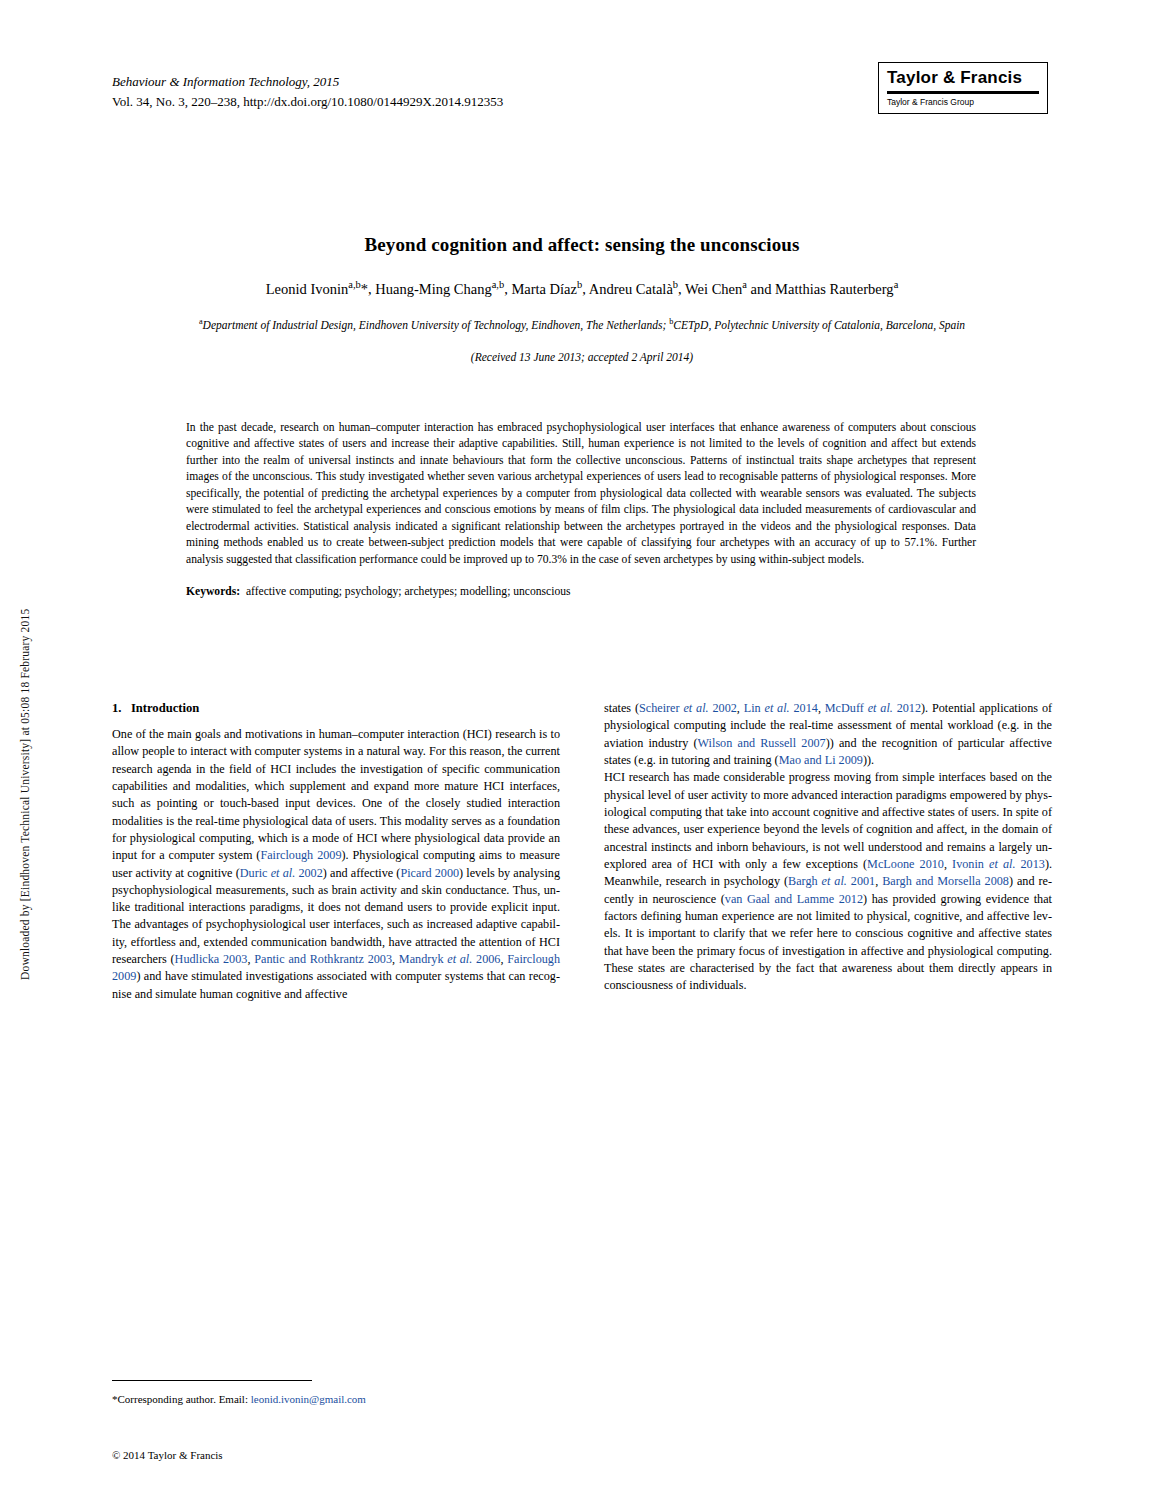Downloaded by [Eindhoven Technical University] at 05:08 18 February 2015
Behaviour & Information Technology, 2015
Vol. 34, No. 3, 220–238, http://dx.doi.org/10.1080/0144929X.2014.912353
Taylor & Francis
Taylor & Francis Group
Beyond cognition and affect: sensing the unconscious
Leonid Ivonina,b*, Huang-Ming Changa,b, Marta Díazb, Andreu Catalàb, Wei Chena and Matthias Rauterberga
a Department of Industrial Design, Eindhoven University of Technology, Eindhoven, The Netherlands; b CETpD, Polytechnic University of Catalonia, Barcelona, Spain
(Received 13 June 2013; accepted 2 April 2014)
In the past decade, research on human–computer interaction has embraced psychophysiological user interfaces that enhance awareness of computers about conscious cognitive and affective states of users and increase their adaptive capabilities. Still, human experience is not limited to the levels of cognition and affect but extends further into the realm of universal instincts and innate behaviours that form the collective unconscious. Patterns of instinctual traits shape archetypes that represent images of the unconscious. This study investigated whether seven various archetypal experiences of users lead to recognisable patterns of physiological responses. More specifically, the potential of predicting the archetypal experiences by a computer from physiological data collected with wearable sensors was evaluated. The subjects were stimulated to feel the archetypal experiences and conscious emotions by means of film clips. The physiological data included measurements of cardiovascular and electrodermal activities. Statistical analysis indicated a significant relationship between the archetypes portrayed in the videos and the physiological responses. Data mining methods enabled us to create between-subject prediction models that were capable of classifying four archetypes with an accuracy of up to 57.1%. Further analysis suggested that classification performance could be improved up to 70.3% in the case of seven archetypes by using within-subject models.
Keywords: affective computing; psychology; archetypes; modelling; unconscious
1. Introduction
One of the main goals and motivations in human–computer interaction (HCI) research is to allow people to interact with computer systems in a natural way. For this reason, the current research agenda in the field of HCI includes the investigation of specific communication capabilities and modalities, which supplement and expand more mature HCI interfaces, such as pointing or touch-based input devices. One of the closely studied interaction modalities is the real-time physiological data of users. This modality serves as a foundation for physiological computing, which is a mode of HCI where physiological data provide an input for a computer system (Fairclough 2009). Physiological computing aims to measure user activity at cognitive (Duric et al. 2002) and affective (Picard 2000) levels by analysing psychophysiological measurements, such as brain activity and skin conductance. Thus, unlike traditional interactions paradigms, it does not demand users to provide explicit input. The advantages of psychophysiological user interfaces, such as increased adaptive capability, effortless and, extended communication bandwidth, have attracted the attention of HCI researchers (Hudlicka 2003, Pantic and Rothkrantz 2003, Mandryk et al. 2006, Fairclough 2009) and have stimulated investigations associated with computer systems that can recognise and simulate human cognitive and affective
states (Scheirer et al. 2002, Lin et al. 2014, McDuff et al. 2012). Potential applications of physiological computing include the real-time assessment of mental workload (e.g. in the aviation industry (Wilson and Russell 2007)) and the recognition of particular affective states (e.g. in tutoring and training (Mao and Li 2009)).
HCI research has made considerable progress moving from simple interfaces based on the physical level of user activity to more advanced interaction paradigms empowered by physiological computing that take into account cognitive and affective states of users. In spite of these advances, user experience beyond the levels of cognition and affect, in the domain of ancestral instincts and inborn behaviours, is not well understood and remains a largely unexplored area of HCI with only a few exceptions (McLoone 2010, Ivonin et al. 2013). Meanwhile, research in psychology (Bargh et al. 2001, Bargh and Morsella 2008) and recently in neuroscience (van Gaal and Lamme 2012) has provided growing evidence that factors defining human experience are not limited to physical, cognitive, and affective levels. It is important to clarify that we refer here to conscious cognitive and affective states that have been the primary focus of investigation in affective and physiological computing. These states are characterised by the fact that awareness about them directly appears in consciousness of individuals.
*Corresponding author. Email: leonid.ivonin@gmail.com
© 2014 Taylor & Francis